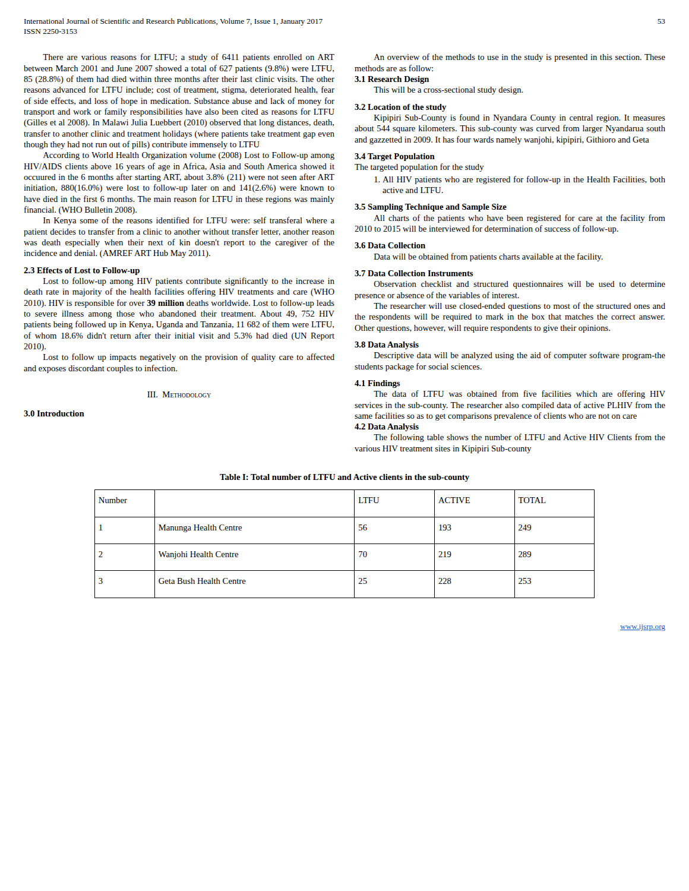International Journal of Scientific and Research Publications, Volume 7, Issue 1, January 2017 ISSN 2250-3153 53
There are various reasons for LTFU; a study of 6411 patients enrolled on ART between March 2001 and June 2007 showed a total of 627 patients (9.8%) were LTFU, 85 (28.8%) of them had died within three months after their last clinic visits. The other reasons advanced for LTFU include; cost of treatment, stigma, deteriorated health, fear of side effects, and loss of hope in medication. Substance abuse and lack of money for transport and work or family responsibilities have also been cited as reasons for LTFU (Gilles et al 2008). In Malawi Julia Luebbert (2010) observed that long distances, death, transfer to another clinic and treatment holidays (where patients take treatment gap even though they had not run out of pills) contribute immensely to LTFU
According to World Health Organization volume (2008) Lost to Follow-up among HIV/AIDS clients above 16 years of age in Africa, Asia and South America showed it occuured in the 6 months after starting ART, about 3.8% (211) were not seen after ART initiation, 880(16.0%) were lost to follow-up later on and 141(2.6%) were known to have died in the first 6 months. The main reason for LTFU in these regions was mainly financial. (WHO Bulletin 2008).
In Kenya some of the reasons identified for LTFU were: self transferal where a patient decides to transfer from a clinic to another without transfer letter, another reason was death especially when their next of kin doesn't report to the caregiver of the incidence and denial. (AMREF ART Hub May 2011).
2.3 Effects of Lost to Follow-up
Lost to follow-up among HIV patients contribute significantly to the increase in death rate in majority of the health facilities offering HIV treatments and care (WHO 2010). HIV is responsible for over 39 million deaths worldwide. Lost to follow-up leads to severe illness among those who abandoned their treatment. About 49, 752 HIV patients being followed up in Kenya, Uganda and Tanzania, 11 682 of them were LTFU, of whom 18.6% didn't return after their initial visit and 5.3% had died (UN Report 2010).
Lost to follow up impacts negatively on the provision of quality care to affected and exposes discordant couples to infection.
III. Methodology
3.0 Introduction
An overview of the methods to use in the study is presented in this section. These methods are as follow:
3.1 Research Design
This will be a cross-sectional study design.
3.2 Location of the study
Kipipiri Sub-County is found in Nyandara County in central region. It measures about 544 square kilometers. This sub-county was curved from larger Nyandarua south and gazzetted in 2009. It has four wards namely wanjohi, kipipiri, Githioro and Geta
3.4 Target Population
The targeted population for the study
All HIV patients who are registered for follow-up in the Health Facilities, both active and LTFU.
3.5 Sampling Technique and Sample Size
All charts of the patients who have been registered for care at the facility from 2010 to 2015 will be interviewed for determination of success of follow-up.
3.6 Data Collection
Data will be obtained from patients charts available at the facility.
3.7 Data Collection Instruments
Observation checklist and structured questionnaires will be used to determine presence or absence of the variables of interest.
The researcher will use closed-ended questions to most of the structured ones and the respondents will be required to mark in the box that matches the correct answer. Other questions, however, will require respondents to give their opinions.
3.8 Data Analysis
Descriptive data will be analyzed using the aid of computer software program-the students package for social sciences.
4.1 Findings
The data of LTFU was obtained from five facilities which are offering HIV services in the sub-county. The researcher also compiled data of active PLHIV from the same facilities so as to get comparisons prevalence of clients who are not on care
4.2 Data Analysis
The following table shows the number of LTFU and Active HIV Clients from the various HIV treatment sites in Kipipiri Sub-county
Table I: Total number of LTFU and Active clients in the sub-county
| Number | | LTFU | ACTIVE | TOTAL |
| 1 | Manunga Health Centre | 56 | 193 | 249 |
| 2 | Wanjohi Health Centre | 70 | 219 | 289 |
| 3 | Geta Bush Health Centre | 25 | 228 | 253 |
www.ijsrp.org